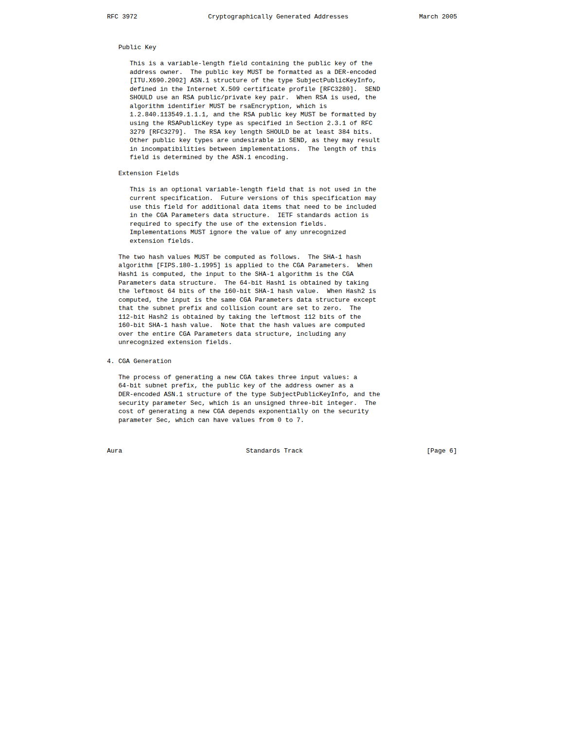RFC 3972 Cryptographically Generated Addresses March 2005
Public Key
This is a variable-length field containing the public key of the address owner. The public key MUST be formatted as a DER-encoded [ITU.X690.2002] ASN.1 structure of the type SubjectPublicKeyInfo, defined in the Internet X.509 certificate profile [RFC3280]. SEND SHOULD use an RSA public/private key pair. When RSA is used, the algorithm identifier MUST be rsaEncryption, which is 1.2.840.113549.1.1.1, and the RSA public key MUST be formatted by using the RSAPublicKey type as specified in Section 2.3.1 of RFC 3279 [RFC3279]. The RSA key length SHOULD be at least 384 bits. Other public key types are undesirable in SEND, as they may result in incompatibilities between implementations. The length of this field is determined by the ASN.1 encoding.
Extension Fields
This is an optional variable-length field that is not used in the current specification. Future versions of this specification may use this field for additional data items that need to be included in the CGA Parameters data structure. IETF standards action is required to specify the use of the extension fields. Implementations MUST ignore the value of any unrecognized extension fields.
The two hash values MUST be computed as follows. The SHA-1 hash algorithm [FIPS.180-1.1995] is applied to the CGA Parameters. When Hash1 is computed, the input to the SHA-1 algorithm is the CGA Parameters data structure. The 64-bit Hash1 is obtained by taking the leftmost 64 bits of the 160-bit SHA-1 hash value. When Hash2 is computed, the input is the same CGA Parameters data structure except that the subnet prefix and collision count are set to zero. The 112-bit Hash2 is obtained by taking the leftmost 112 bits of the 160-bit SHA-1 hash value. Note that the hash values are computed over the entire CGA Parameters data structure, including any unrecognized extension fields.
4. CGA Generation
The process of generating a new CGA takes three input values: a 64-bit subnet prefix, the public key of the address owner as a DER-encoded ASN.1 structure of the type SubjectPublicKeyInfo, and the security parameter Sec, which is an unsigned three-bit integer. The cost of generating a new CGA depends exponentially on the security parameter Sec, which can have values from 0 to 7.
Aura Standards Track [Page 6]